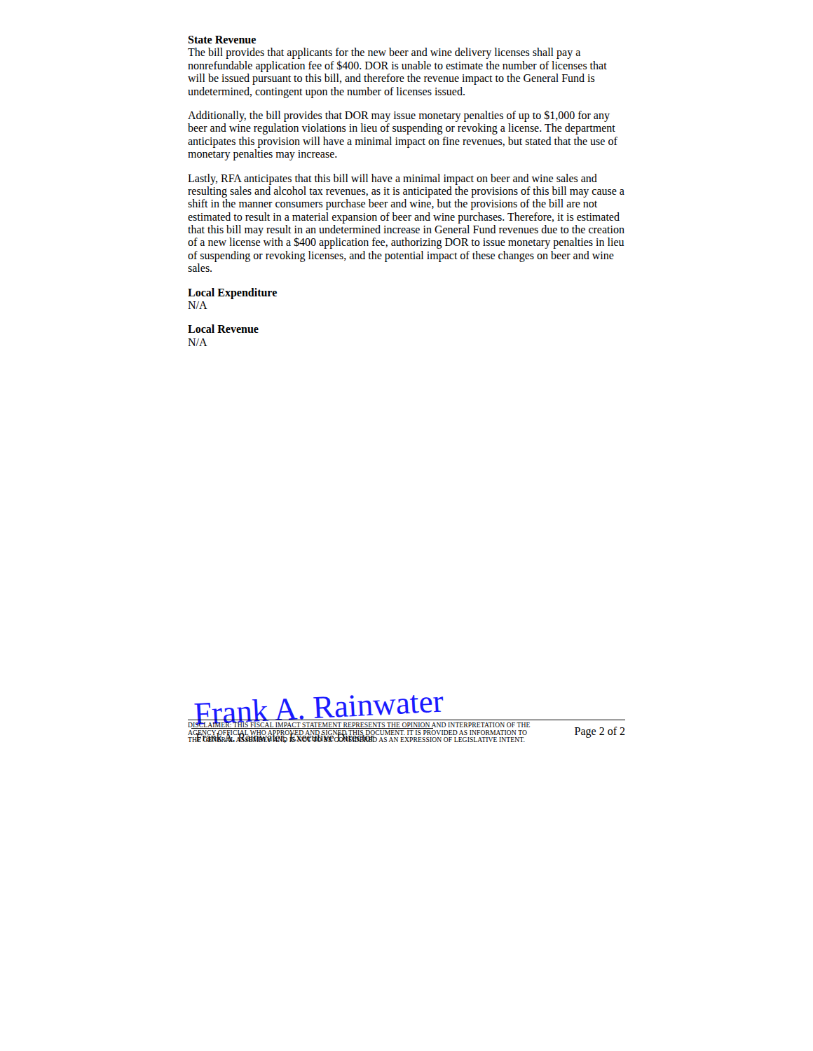State Revenue
The bill provides that applicants for the new beer and wine delivery licenses shall pay a nonrefundable application fee of $400. DOR is unable to estimate the number of licenses that will be issued pursuant to this bill, and therefore the revenue impact to the General Fund is undetermined, contingent upon the number of licenses issued.
Additionally, the bill provides that DOR may issue monetary penalties of up to $1,000 for any beer and wine regulation violations in lieu of suspending or revoking a license. The department anticipates this provision will have a minimal impact on fine revenues, but stated that the use of monetary penalties may increase.
Lastly, RFA anticipates that this bill will have a minimal impact on beer and wine sales and resulting sales and alcohol tax revenues, as it is anticipated the provisions of this bill may cause a shift in the manner consumers purchase beer and wine, but the provisions of the bill are not estimated to result in a material expansion of beer and wine purchases. Therefore, it is estimated that this bill may result in an undetermined increase in General Fund revenues due to the creation of a new license with a $400 application fee, authorizing DOR to issue monetary penalties in lieu of suspending or revoking licenses, and the potential impact of these changes on beer and wine sales.
Local Expenditure
N/A
Local Revenue
N/A
Frank A. Rainwater
Frank A. Rainwater, Executive Director
Disclaimer: This fiscal impact statement represents the opinion and interpretation of the agency official who approved and signed this document. It is provided as information to the General Assembly and is not to be considered as an expression of legislative intent.
Page 2 of 2